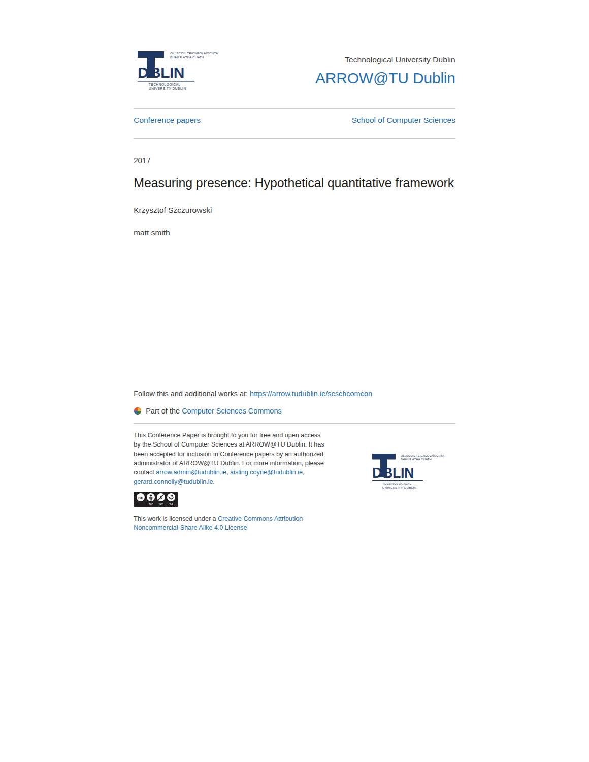OLLSCOIL TEICNEOLAÍOCHTA BHAILE ÁTHA CLIATH D BLIN TECHNOLOGICAL UNIVERSITY DUBLIN
Technological University Dublin
ARROW@TU Dublin
Conference papers
School of Computer Sciences
2017
Measuring presence: Hypothetical quantitative framework
Krzysztof Szczurowski
matt smith
Follow this and additional works at: https://arrow.tudublin.ie/scschcomcon
Part of the Computer Sciences Commons
This Conference Paper is brought to you for free and open access by the School of Computer Sciences at ARROW@TU Dublin. It has been accepted for inclusion in Conference papers by an authorized administrator of ARROW@TU Dublin. For more information, please contact arrow.admin@tudublin.ie, aisling.coyne@tudublin.ie, gerard.connolly@tudublin.ie.
cc $ BY NC SA
This work is licensed under a Creative Commons Attribution-Noncommercial-Share Alike 4.0 License
OLLSCOIL TEICNEOLAÍOCHTA BHAILE ÁTHA CLIATH D BLIN TECHNOLOGICAL UNIVERSITY DUBLIN